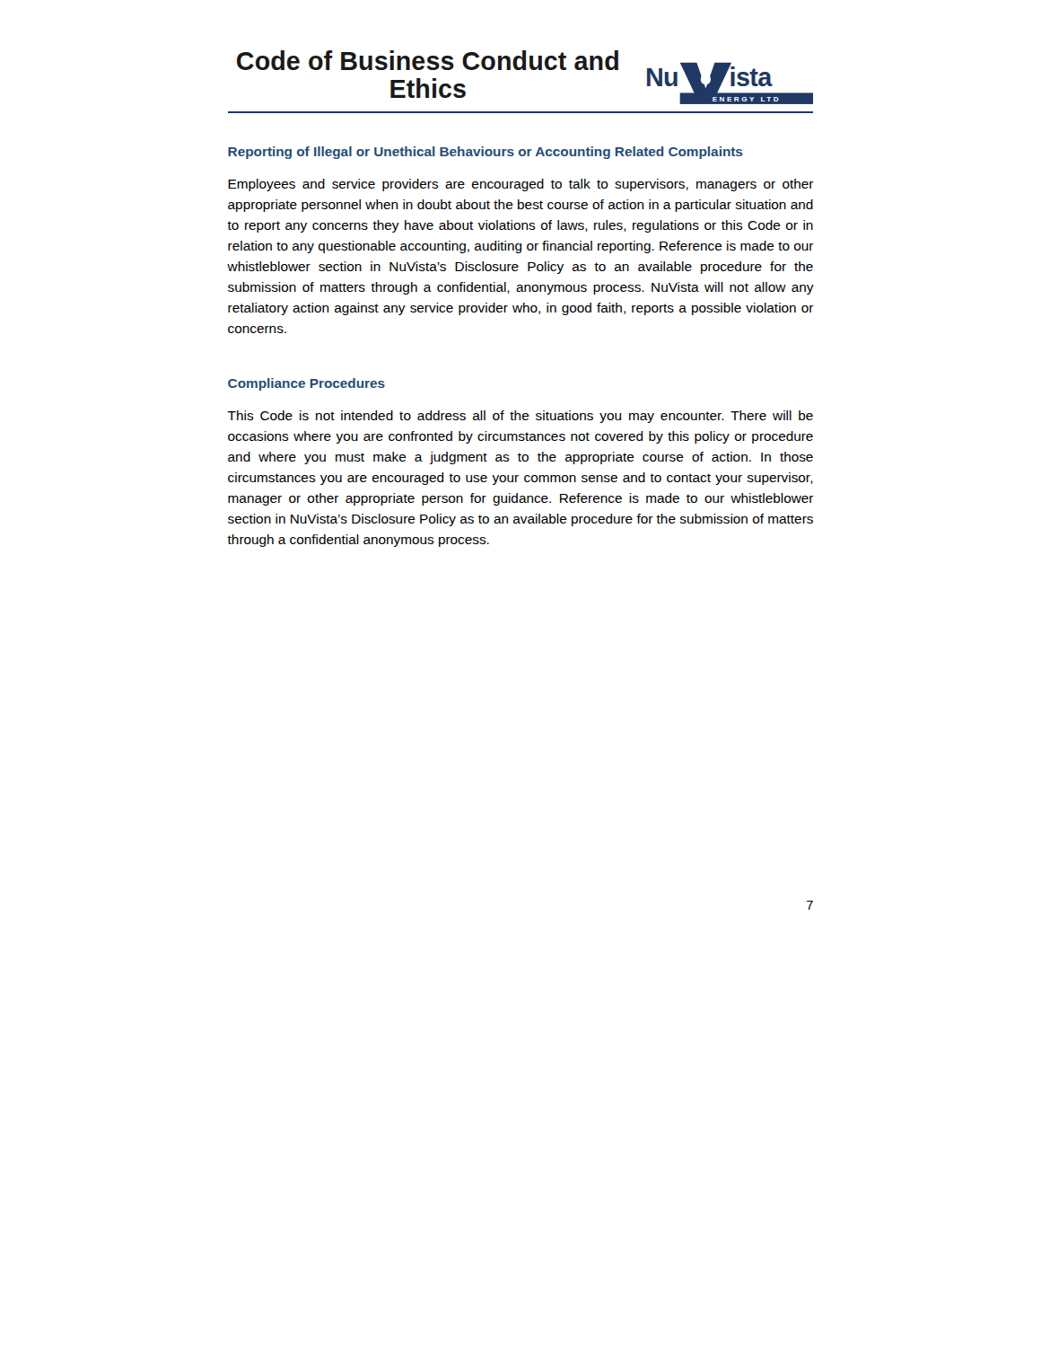Code of Business Conduct and Ethics
NuVista Energy Ltd Nu ista ENERGY LTD
Reporting of Illegal or Unethical Behaviours or Accounting Related Complaints
Employees and service providers are encouraged to talk to supervisors, managers or other appropriate personnel when in doubt about the best course of action in a particular situation and to report any concerns they have about violations of laws, rules, regulations or this Code or in relation to any questionable accounting, auditing or financial reporting. Reference is made to our whistleblower section in NuVista’s Disclosure Policy as to an available procedure for the submission of matters through a confidential, anonymous process. NuVista will not allow any retaliatory action against any service provider who, in good faith, reports a possible violation or concerns.
Compliance Procedures
This Code is not intended to address all of the situations you may encounter. There will be occasions where you are confronted by circumstances not covered by this policy or procedure and where you must make a judgment as to the appropriate course of action. In those circumstances you are encouraged to use your common sense and to contact your supervisor, manager or other appropriate person for guidance. Reference is made to our whistleblower section in NuVista’s Disclosure Policy as to an available procedure for the submission of matters through a confidential anonymous process.
7